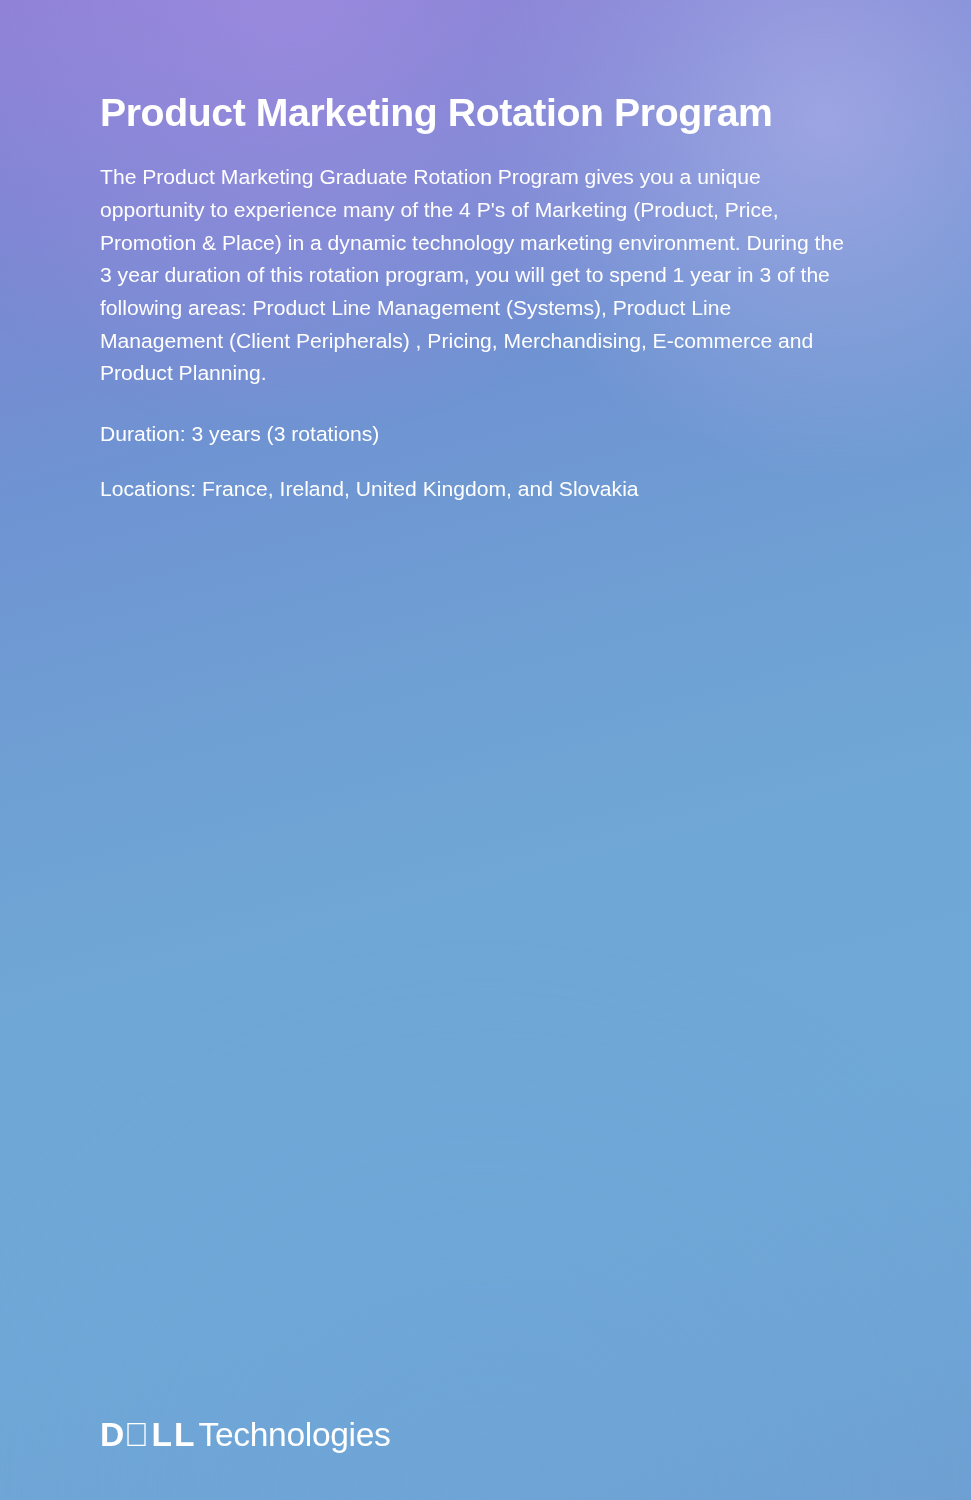Product Marketing Rotation Program
The Product Marketing Graduate Rotation Program gives you a unique opportunity to experience many of the 4 P's of Marketing (Product, Price, Promotion & Place) in a dynamic technology marketing environment. During the 3 year duration of this rotation program, you will get to spend 1 year in 3 of the following areas: Product Line Management (Systems), Product Line Management (Client Peripherals) , Pricing, Merchandising, E-commerce and Product Planning.
Duration: 3 years (3 rotations)
Locations: France, Ireland, United Kingdom, and Slovakia
D⃠LL Technologies